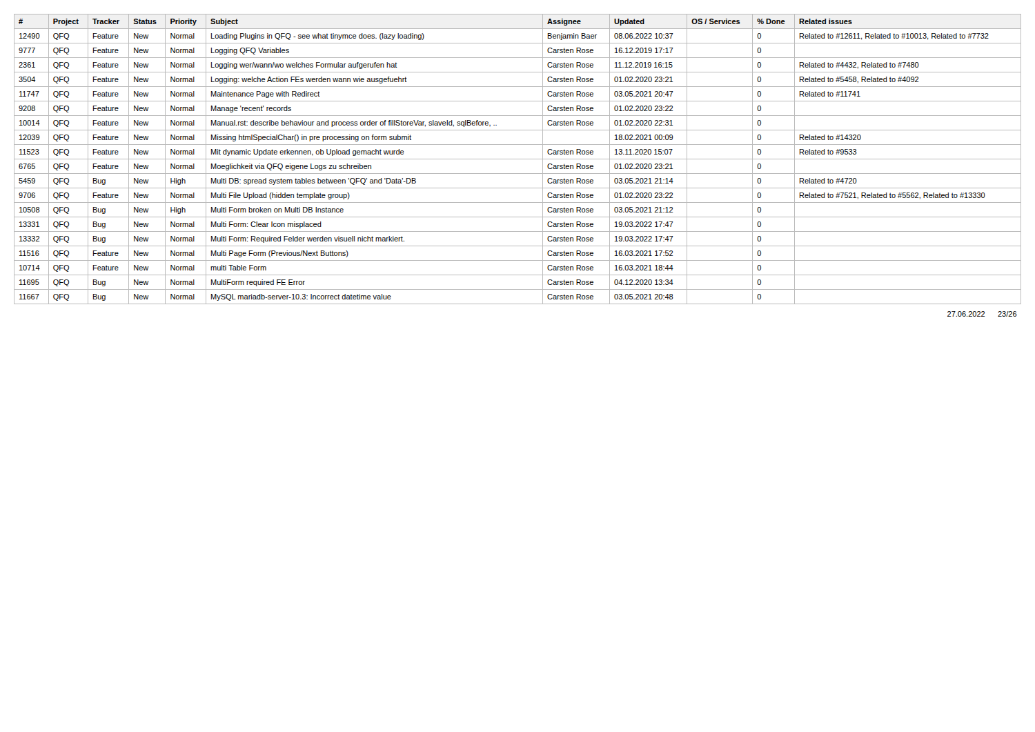Issue tracker list
| # | Project | Tracker | Status | Priority | Subject | Assignee | Updated | OS / Services | % Done | Related issues |
| --- | --- | --- | --- | --- | --- | --- | --- | --- | --- | --- |
| 12490 | QFQ | Feature | New | Normal | Loading Plugins in QFQ - see what tinymce does. (lazy loading) | Benjamin Baer | 08.06.2022 10:37 | | 0 | Related to #12611, Related to #10013, Related to #7732 |
| 9777 | QFQ | Feature | New | Normal | Logging QFQ Variables | Carsten Rose | 16.12.2019 17:17 | | 0 | |
| 2361 | QFQ | Feature | New | Normal | Logging wer/wann/wo welches Formular aufgerufen hat | Carsten Rose | 11.12.2019 16:15 | | 0 | Related to #4432, Related to #7480 |
| 3504 | QFQ | Feature | New | Normal | Logging: welche Action FEs werden wann wie ausgefuehrt | Carsten Rose | 01.02.2020 23:21 | | 0 | Related to #5458, Related to #4092 |
| 11747 | QFQ | Feature | New | Normal | Maintenance Page with Redirect | Carsten Rose | 03.05.2021 20:47 | | 0 | Related to #11741 |
| 9208 | QFQ | Feature | New | Normal | Manage 'recent' records | Carsten Rose | 01.02.2020 23:22 | | 0 | |
| 10014 | QFQ | Feature | New | Normal | Manual.rst: describe behaviour and process order of fillStoreVar, slaveId, sqlBefore, .. | Carsten Rose | 01.02.2020 22:31 | | 0 | |
| 12039 | QFQ | Feature | New | Normal | Missing htmlSpecialChar() in pre processing on form submit | | 18.02.2021 00:09 | | 0 | Related to #14320 |
| 11523 | QFQ | Feature | New | Normal | Mit dynamic Update erkennen, ob Upload gemacht wurde | Carsten Rose | 13.11.2020 15:07 | | 0 | Related to #9533 |
| 6765 | QFQ | Feature | New | Normal | Moeglichkeit via QFQ eigene Logs zu schreiben | Carsten Rose | 01.02.2020 23:21 | | 0 | |
| 5459 | QFQ | Bug | New | High | Multi DB: spread system tables between 'QFQ' and 'Data'-DB | Carsten Rose | 03.05.2021 21:14 | | 0 | Related to #4720 |
| 9706 | QFQ | Feature | New | Normal | Multi File Upload (hidden template group) | Carsten Rose | 01.02.2020 23:22 | | 0 | Related to #7521, Related to #5562, Related to #13330 |
| 10508 | QFQ | Bug | New | High | Multi Form broken on Multi DB Instance | Carsten Rose | 03.05.2021 21:12 | | 0 | |
| 13331 | QFQ | Bug | New | Normal | Multi Form: Clear Icon misplaced | Carsten Rose | 19.03.2022 17:47 | | 0 | |
| 13332 | QFQ | Bug | New | Normal | Multi Form: Required Felder werden visuell nicht markiert. | Carsten Rose | 19.03.2022 17:47 | | 0 | |
| 11516 | QFQ | Feature | New | Normal | Multi Page Form (Previous/Next Buttons) | Carsten Rose | 16.03.2021 17:52 | | 0 | |
| 10714 | QFQ | Feature | New | Normal | multi Table Form | Carsten Rose | 16.03.2021 18:44 | | 0 | |
| 11695 | QFQ | Bug | New | Normal | MultiForm required FE Error | Carsten Rose | 04.12.2020 13:34 | | 0 | |
| 11667 | QFQ | Bug | New | Normal | MySQL mariadb-server-10.3: Incorrect datetime value | Carsten Rose | 03.05.2021 20:48 | | 0 | |
| 27.06.2022 23/26 |